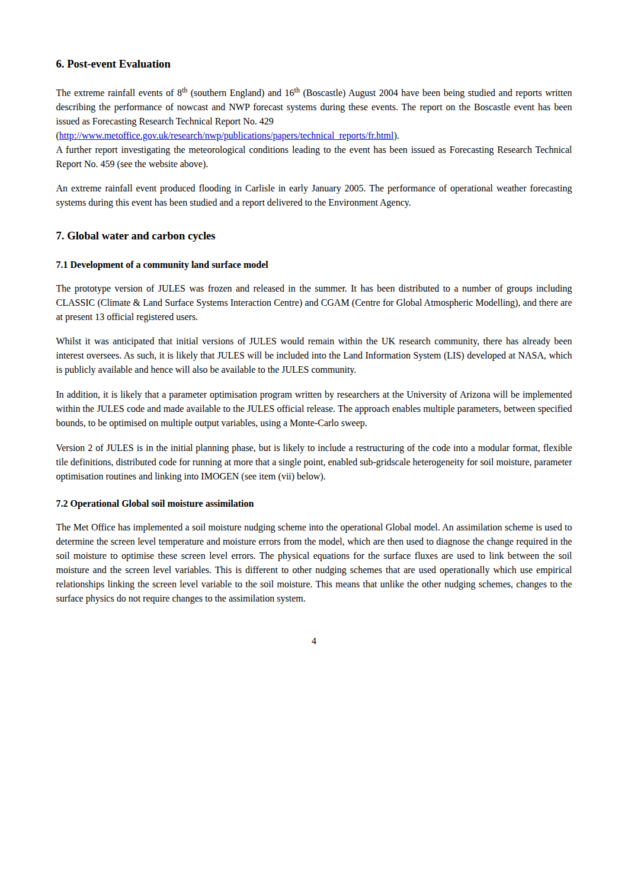6. Post-event Evaluation
The extreme rainfall events of 8th (southern England) and 16th (Boscastle) August 2004 have been being studied and reports written describing the performance of nowcast and NWP forecast systems during these events. The report on the Boscastle event has been issued as Forecasting Research Technical Report No. 429
(http://www.metoffice.gov.uk/research/nwp/publications/papers/technical_reports/fr.html).
A further report investigating the meteorological conditions leading to the event has been issued as Forecasting Research Technical Report No. 459 (see the website above).
An extreme rainfall event produced flooding in Carlisle in early January 2005. The performance of operational weather forecasting systems during this event has been studied and a report delivered to the Environment Agency.
7. Global water and carbon cycles
7.1 Development of a community land surface model
The prototype version of JULES was frozen and released in the summer. It has been distributed to a number of groups including CLASSIC (Climate & Land Surface Systems Interaction Centre) and CGAM (Centre for Global Atmospheric Modelling), and there are at present 13 official registered users.
Whilst it was anticipated that initial versions of JULES would remain within the UK research community, there has already been interest oversees. As such, it is likely that JULES will be included into the Land Information System (LIS) developed at NASA, which is publicly available and hence will also be available to the JULES community.
In addition, it is likely that a parameter optimisation program written by researchers at the University of Arizona will be implemented within the JULES code and made available to the JULES official release. The approach enables multiple parameters, between specified bounds, to be optimised on multiple output variables, using a Monte-Carlo sweep.
Version 2 of JULES is in the initial planning phase, but is likely to include a restructuring of the code into a modular format, flexible tile definitions, distributed code for running at more that a single point, enabled sub-gridscale heterogeneity for soil moisture, parameter optimisation routines and linking into IMOGEN (see item (vii) below).
7.2 Operational Global soil moisture assimilation
The Met Office has implemented a soil moisture nudging scheme into the operational Global model. An assimilation scheme is used to determine the screen level temperature and moisture errors from the model, which are then used to diagnose the change required in the soil moisture to optimise these screen level errors. The physical equations for the surface fluxes are used to link between the soil moisture and the screen level variables. This is different to other nudging schemes that are used operationally which use empirical relationships linking the screen level variable to the soil moisture. This means that unlike the other nudging schemes, changes to the surface physics do not require changes to the assimilation system.
4